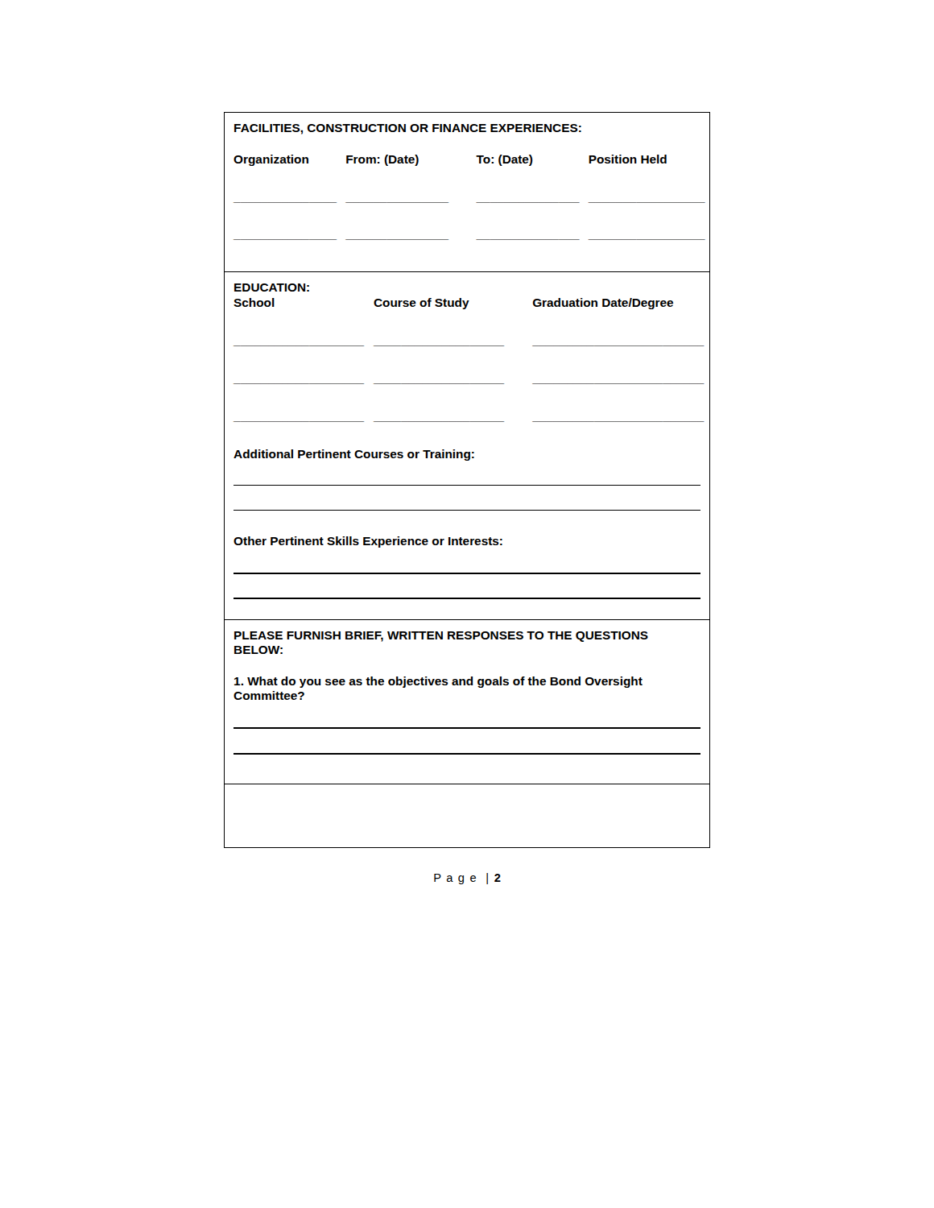| FACILITIES, CONSTRUCTION OR FINANCE EXPERIENCES: Organization From: (Date) To: (Date) Position Held _______________ _______________ _______________ _________________ _______________ _______________ _______________ _________________ |
| EDUCATION: School Course of Study Graduation Date/Degree ___________________ ___________________ _________________________ ___________________ ___________________ _________________________ ___________________ ___________________ _________________________ Additional Pertinent Courses or Training: Other Pertinent Skills Experience or Interests: |
| PLEASE FURNISH BRIEF, WRITTEN RESPONSES TO THE QUESTIONS BELOW: 1. What do you see as the objectives and goals of the Bond Oversight Committee? |
P a g e | 2